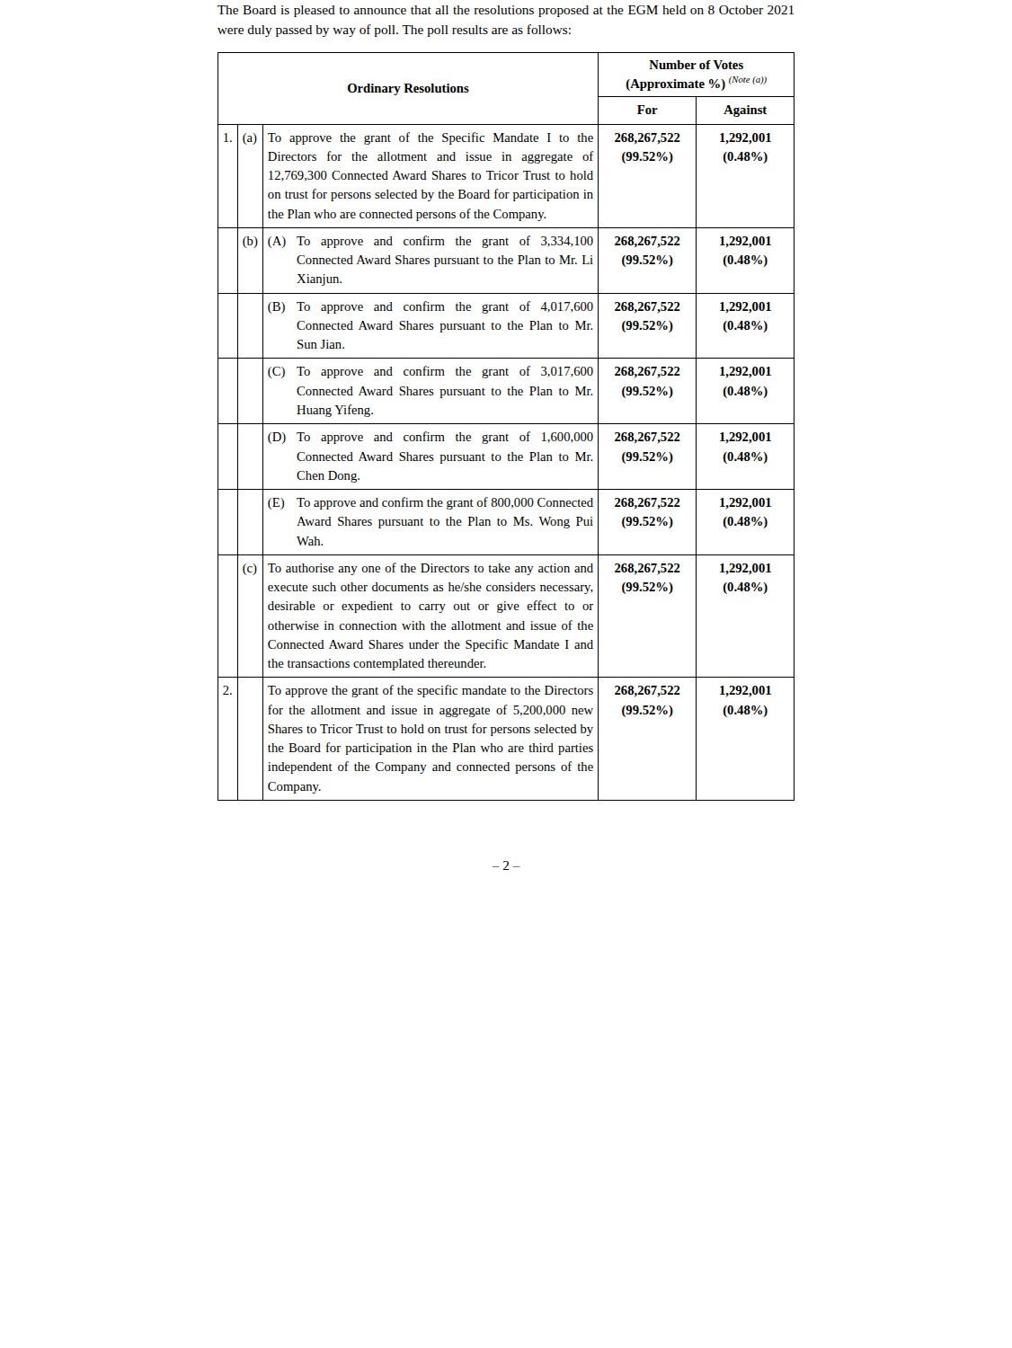The Board is pleased to announce that all the resolutions proposed at the EGM held on 8 October 2021 were duly passed by way of poll. The poll results are as follows:
| Ordinary Resolutions | Number of Votes (Approximate %) (Note (a)) |
| --- | --- |
| For | Against |
| 1. | (a) | To approve the grant of the Specific Mandate I to the Directors for the allotment and issue in aggregate of 12,769,300 Connected Award Shares to Tricor Trust to hold on trust for persons selected by the Board for participation in the Plan who are connected persons of the Company. | 268,267,522 (99.52%) | 1,292,001 (0.48%) |
| | (b) | (A) To approve and confirm the grant of 3,334,100 Connected Award Shares pursuant to the Plan to Mr. Li Xianjun. | 268,267,522 (99.52%) | 1,292,001 (0.48%) |
| | | (B) To approve and confirm the grant of 4,017,600 Connected Award Shares pursuant to the Plan to Mr. Sun Jian. | 268,267,522 (99.52%) | 1,292,001 (0.48%) |
| | | (C) To approve and confirm the grant of 3,017,600 Connected Award Shares pursuant to the Plan to Mr. Huang Yifeng. | 268,267,522 (99.52%) | 1,292,001 (0.48%) |
| | | (D) To approve and confirm the grant of 1,600,000 Connected Award Shares pursuant to the Plan to Mr. Chen Dong. | 268,267,522 (99.52%) | 1,292,001 (0.48%) |
| | | (E) To approve and confirm the grant of 800,000 Connected Award Shares pursuant to the Plan to Ms. Wong Pui Wah. | 268,267,522 (99.52%) | 1,292,001 (0.48%) |
| | (c) | To authorise any one of the Directors to take any action and execute such other documents as he/she considers necessary, desirable or expedient to carry out or give effect to or otherwise in connection with the allotment and issue of the Connected Award Shares under the Specific Mandate I and the transactions contemplated thereunder. | 268,267,522 (99.52%) | 1,292,001 (0.48%) |
| 2. | | To approve the grant of the specific mandate to the Directors for the allotment and issue in aggregate of 5,200,000 new Shares to Tricor Trust to hold on trust for persons selected by the Board for participation in the Plan who are third parties independent of the Company and connected persons of the Company. | 268,267,522 (99.52%) | 1,292,001 (0.48%) |
– 2 –